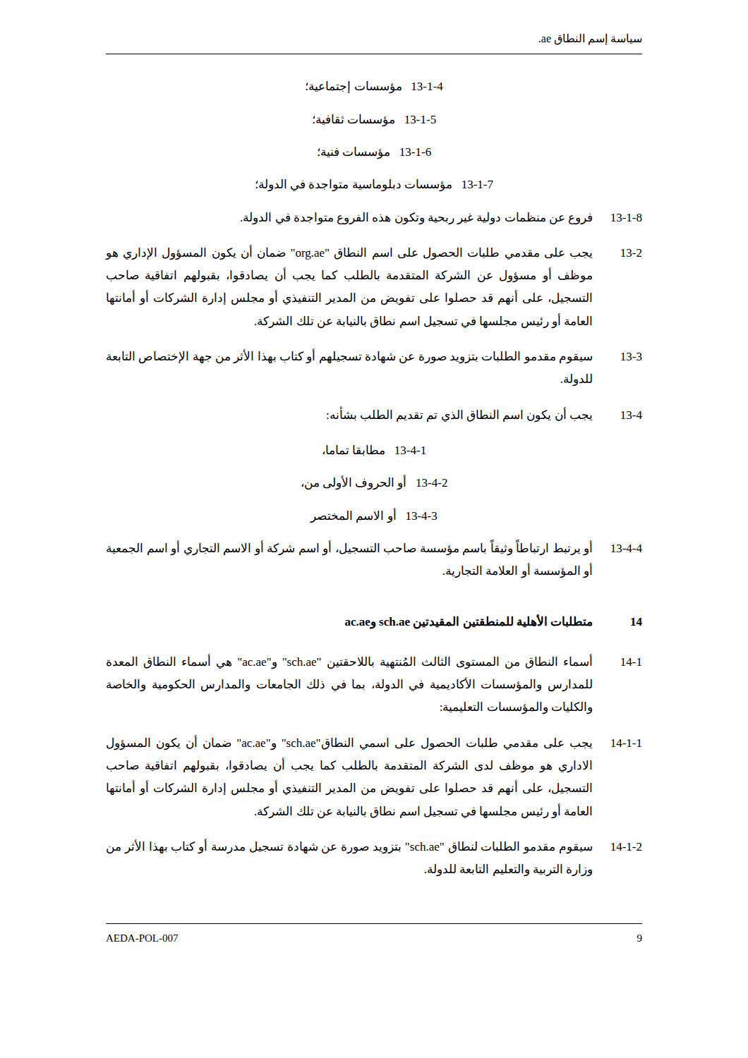سياسة إسم النطاق .ae
13-1-4 مؤسسات إجتماعية؛
13-1-5 مؤسسات ثقافية؛
13-1-6 مؤسسات فنية؛
13-1-7 مؤسسات دبلوماسية متواجدة في الدولة؛
13-1-8
فروع عن منظمات دولية غير ربحية وتكون هذه الفروع متواجدة في الدولة.
13-2
يجب على مقدمي طلبات الحصول على اسم النطاق "org.ae" ضمان أن يكون المسؤول الإداري هو موظف أو مسؤول عن الشركة المتقدمة بالطلب كما يجب أن يصادقوا، بقبولهم اتفاقية صاحب التسجيل، على أنهم قد حصلوا على تفويض من المدير التنفيذي أو مجلس إدارة الشركات أو أمانتها العامة أو رئيس مجلسها في تسجيل اسم نطاق بالنيابة عن تلك الشركة.
13-3
سيقوم مقدمو الطلبات بتزويد صورة عن شهادة تسجيلهم أو كتاب بهذا الأثر من جهة الإختصاص التابعة للدولة.
13-4
يجب أن يكون اسم النطاق الذي تم تقديم الطلب بشأنه:
13-4-1 مطابقا تماما،
13-4-2 أو الحروف الأولى من،
13-4-3 أو الاسم المختصر
13-4-4
أو يرتبط ارتباطاً وثيقاً باسم مؤسسة صاحب التسجيل، أو اسم شركة أو الاسم التجاري أو اسم الجمعية أو المؤسسة أو العلامة التجارية.
14
متطلبات الأهلية للمنطقتين المقيدتين sch.ae وac.ae
14-1
أسماء النطاق من المستوى الثالث المُنتهية باللاحقتين "sch.ae" و"ac.ae" هي أسماء النطاق المعدة للمدارس والمؤسسات الأكاديمية في الدولة، بما في ذلك الجامعات والمدارس الحكومية والخاصة والكليات والمؤسسات التعليمية:
14-1-1
يجب على مقدمي طلبات الحصول على اسمي النطاق"sch.ae" و"ac.ae" ضمان أن يكون المسؤول الاداري هو موظف لدى الشركة المتقدمة بالطلب كما يجب أن يصادقوا، بقبولهم اتفاقية صاحب التسجيل، على أنهم قد حصلوا على تفويض من المدير التنفيذي أو مجلس إدارة الشركات أو أمانتها العامة أو رئيس مجلسها في تسجيل اسم نطاق بالنيابة عن تلك الشركة.
14-1-2
سيقوم مقدمو الطلبات لنطاق "sch.ae" بتزويد صورة عن شهادة تسجيل مدرسة أو كتاب بهذا الأثر من وزارة التربية والتعليم التابعة للدولة.
9
AEDA-POL-007